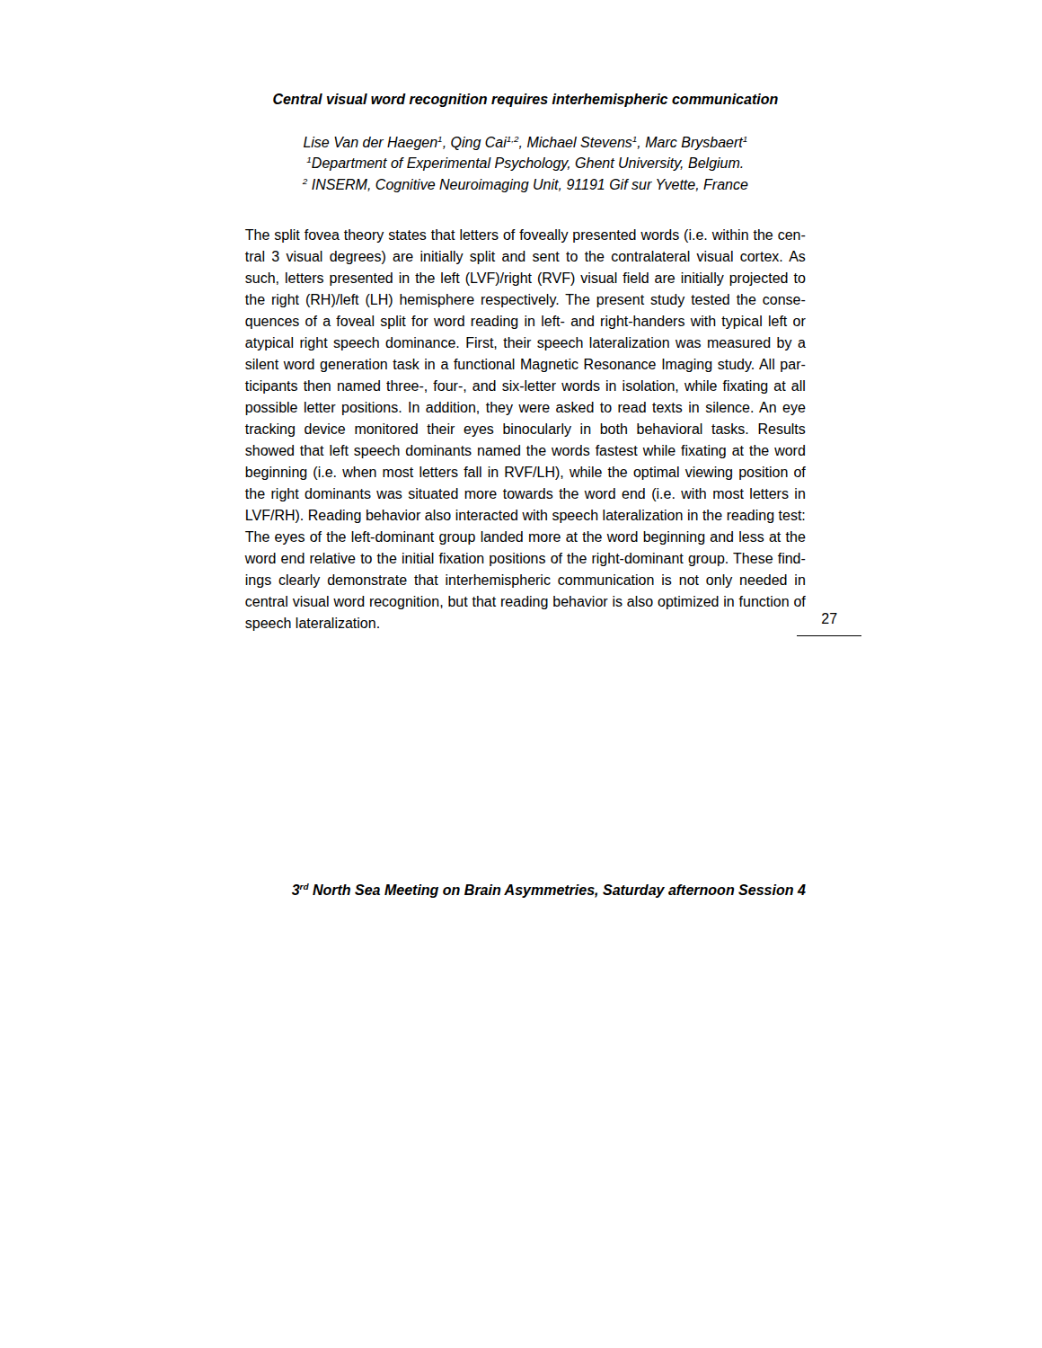Central visual word recognition requires interhemispheric communication
Lise Van der Haegen1, Qing Cai1,2, Michael Stevens1, Marc Brysbaert1
1Department of Experimental Psychology, Ghent University, Belgium.
2 INSERM, Cognitive Neuroimaging Unit, 91191 Gif sur Yvette, France
The split fovea theory states that letters of foveally presented words (i.e. within the central 3 visual degrees) are initially split and sent to the contralateral visual cortex. As such, letters presented in the left (LVF)/right (RVF) visual field are initially projected to the right (RH)/left (LH) hemisphere respectively. The present study tested the consequences of a foveal split for word reading in left- and right-handers with typical left or atypical right speech dominance. First, their speech lateralization was measured by a silent word generation task in a functional Magnetic Resonance Imaging study. All participants then named three-, four-, and six-letter words in isolation, while fixating at all possible letter positions. In addition, they were asked to read texts in silence. An eye tracking device monitored their eyes binocularly in both behavioral tasks. Results showed that left speech dominants named the words fastest while fixating at the word beginning (i.e. when most letters fall in RVF/LH), while the optimal viewing position of the right dominants was situated more towards the word end (i.e. with most letters in LVF/RH). Reading behavior also interacted with speech lateralization in the reading test: The eyes of the left-dominant group landed more at the word beginning and less at the word end relative to the initial fixation positions of the right-dominant group. These findings clearly demonstrate that interhemispheric communication is not only needed in central visual word recognition, but that reading behavior is also optimized in function of speech lateralization.
27
3rd North Sea Meeting on Brain Asymmetries, Saturday afternoon Session 4